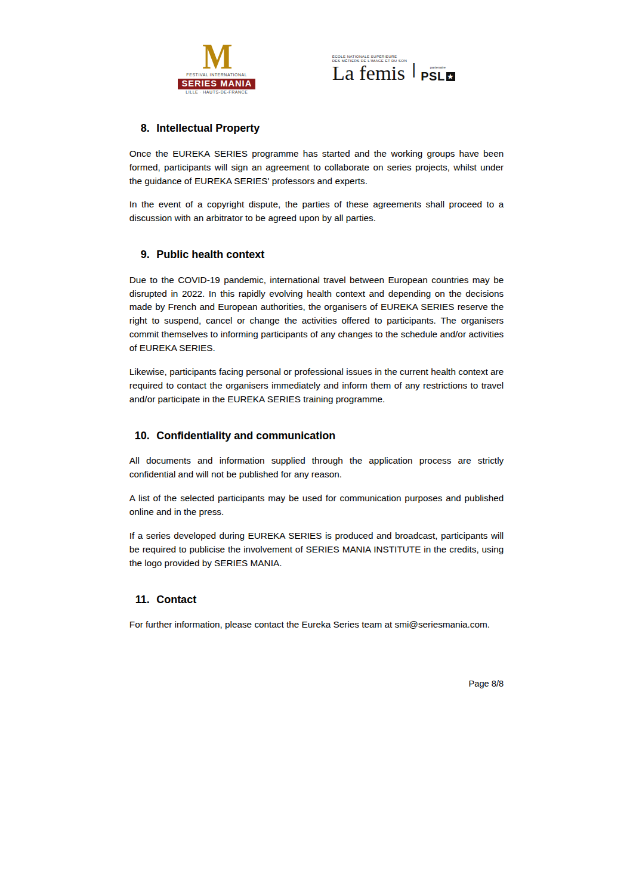M FESTIVAL INTERNATIONAL SERIES MANIA LILLE · HAUTS-DE-FRANCE
ÉCOLE NATIONALE SUPÉRIEURE
DES MÉTIERS DE L'IMAGE ET DU SON
La femis
|
partenaire
PSL★
Intellectual Property
Once the EUREKA SERIES programme has started and the working groups have been formed, participants will sign an agreement to collaborate on series projects, whilst under the guidance of EUREKA SERIES' professors and experts.
In the event of a copyright dispute, the parties of these agreements shall proceed to a discussion with an arbitrator to be agreed upon by all parties.
Public health context
Due to the COVID-19 pandemic, international travel between European countries may be disrupted in 2022. In this rapidly evolving health context and depending on the decisions made by French and European authorities, the organisers of EUREKA SERIES reserve the right to suspend, cancel or change the activities offered to participants. The organisers commit themselves to informing participants of any changes to the schedule and/or activities of EUREKA SERIES.
Likewise, participants facing personal or professional issues in the current health context are required to contact the organisers immediately and inform them of any restrictions to travel and/or participate in the EUREKA SERIES training programme.
Confidentiality and communication
All documents and information supplied through the application process are strictly confidential and will not be published for any reason.
A list of the selected participants may be used for communication purposes and published online and in the press.
If a series developed during EUREKA SERIES is produced and broadcast, participants will be required to publicise the involvement of SERIES MANIA INSTITUTE in the credits, using the logo provided by SERIES MANIA.
Contact
For further information, please contact the Eureka Series team at smi@seriesmania.com.
Page 8/8